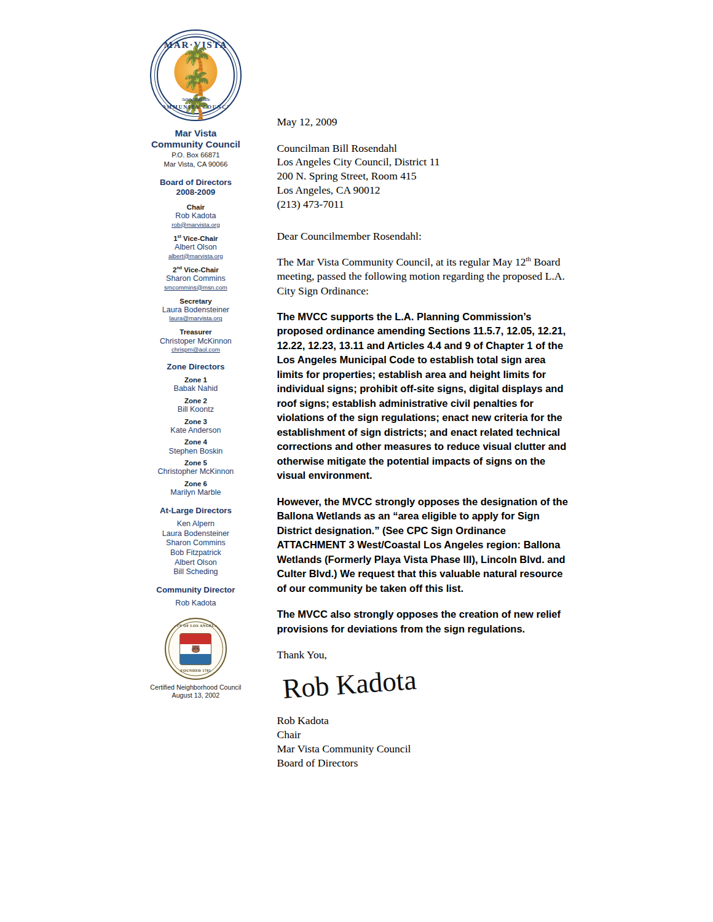MAR·VISTA
🌴🌴🌴
≈≈≈≈≈≈≈≈
COMMUNITY COUNCIL
Mar Vista
Community Council
P.O. Box 66871
Mar Vista, CA 90066
Board of Directors
2008-2009
Chair
Rob Kadota
rob@marvista.org
1st Vice-Chair
Albert Olson
albert@marvista.org
2nd Vice-Chair
Sharon Commins
smcommins@msn.com
Secretary
Laura Bodensteiner
laura@marvista.org
Treasurer
Christoper McKinnon
chrispm@aol.com
Zone Directors
Zone 1
Babak Nahid
Zone 2
Bill Koontz
Zone 3
Kate Anderson
Zone 4
Stephen Boskin
Zone 5
Christopher McKinnon
Zone 6
Marilyn Marble
At-Large Directors
Ken Alpern
Laura Bodensteiner
Sharon Commins
Bob Fitzpatrick
Albert Olson
Bill Scheding
Community Director
Rob Kadota
CITY OF LOS ANGELES
🐻
FOUNDED 1781
Certified Neighborhood Council
August 13, 2002
May 12, 2009
Councilman Bill Rosendahl
Los Angeles City Council, District 11
200 N. Spring Street, Room 415
Los Angeles, CA 90012
(213) 473-7011
Dear Councilmember Rosendahl:
The Mar Vista Community Council, at its regular May 12th Board meeting, passed the following motion regarding the proposed L.A. City Sign Ordinance:
The MVCC supports the L.A. Planning Commission’s proposed ordinance amending Sections 11.5.7, 12.05, 12.21, 12.22, 12.23, 13.11 and Articles 4.4 and 9 of Chapter 1 of the Los Angeles Municipal Code to establish total sign area limits for properties; establish area and height limits for individual signs; prohibit off-site signs, digital displays and roof signs; establish administrative civil penalties for violations of the sign regulations; enact new criteria for the establishment of sign districts; and enact related technical corrections and other measures to reduce visual clutter and otherwise mitigate the potential impacts of signs on the visual environment.
However, the MVCC strongly opposes the designation of the Ballona Wetlands as an “area eligible to apply for Sign District designation.” (See CPC Sign Ordinance ATTACHMENT 3 West/Coastal Los Angeles region: Ballona Wetlands (Formerly Playa Vista Phase III), Lincoln Blvd. and Culter Blvd.) We request that this valuable natural resource of our community be taken off this list.
The MVCC also strongly opposes the creation of new relief provisions for deviations from the sign regulations.
Thank You,
Rob Kadota
Rob Kadota
Chair
Mar Vista Community Council
Board of Directors